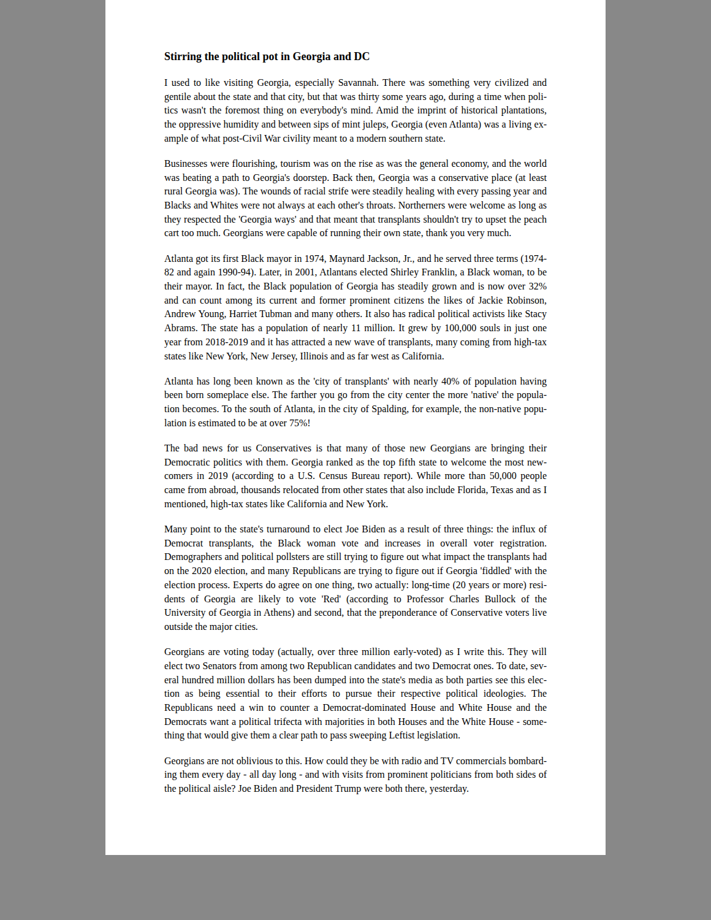Stirring the political pot in Georgia and DC
I used to like visiting Georgia, especially Savannah. There was something very civilized and gentile about the state and that city, but that was thirty some years ago, during a time when politics wasn't the foremost thing on everybody's mind. Amid the imprint of historical plantations, the oppressive humidity and between sips of mint juleps, Georgia (even Atlanta) was a living example of what post-Civil War civility meant to a modern southern state.
Businesses were flourishing, tourism was on the rise as was the general economy, and the world was beating a path to Georgia's doorstep. Back then, Georgia was a conservative place (at least rural Georgia was). The wounds of racial strife were steadily healing with every passing year and Blacks and Whites were not always at each other's throats. Northerners were welcome as long as they respected the 'Georgia ways' and that meant that transplants shouldn't try to upset the peach cart too much. Georgians were capable of running their own state, thank you very much.
Atlanta got its first Black mayor in 1974, Maynard Jackson, Jr., and he served three terms (1974-82 and again 1990-94). Later, in 2001, Atlantans elected Shirley Franklin, a Black woman, to be their mayor. In fact, the Black population of Georgia has steadily grown and is now over 32% and can count among its current and former prominent citizens the likes of Jackie Robinson, Andrew Young, Harriet Tubman and many others. It also has radical political activists like Stacy Abrams. The state has a population of nearly 11 million. It grew by 100,000 souls in just one year from 2018-2019 and it has attracted a new wave of transplants, many coming from high-tax states like New York, New Jersey, Illinois and as far west as California.
Atlanta has long been known as the 'city of transplants' with nearly 40% of population having been born someplace else. The farther you go from the city center the more 'native' the population becomes. To the south of Atlanta, in the city of Spalding, for example, the non-native population is estimated to be at over 75%!
The bad news for us Conservatives is that many of those new Georgians are bringing their Democratic politics with them. Georgia ranked as the top fifth state to welcome the most newcomers in 2019 (according to a U.S. Census Bureau report). While more than 50,000 people came from abroad, thousands relocated from other states that also include Florida, Texas and as I mentioned, high-tax states like California and New York.
Many point to the state's turnaround to elect Joe Biden as a result of three things: the influx of Democrat transplants, the Black woman vote and increases in overall voter registration. Demographers and political pollsters are still trying to figure out what impact the transplants had on the 2020 election, and many Republicans are trying to figure out if Georgia 'fiddled' with the election process. Experts do agree on one thing, two actually: long-time (20 years or more) residents of Georgia are likely to vote 'Red' (according to Professor Charles Bullock of the University of Georgia in Athens) and second, that the preponderance of Conservative voters live outside the major cities.
Georgians are voting today (actually, over three million early-voted) as I write this. They will elect two Senators from among two Republican candidates and two Democrat ones. To date, several hundred million dollars has been dumped into the state's media as both parties see this election as being essential to their efforts to pursue their respective political ideologies. The Republicans need a win to counter a Democrat-dominated House and White House and the Democrats want a political trifecta with majorities in both Houses and the White House - something that would give them a clear path to pass sweeping Leftist legislation.
Georgians are not oblivious to this. How could they be with radio and TV commercials bombarding them every day - all day long - and with visits from prominent politicians from both sides of the political aisle? Joe Biden and President Trump were both there, yesterday.